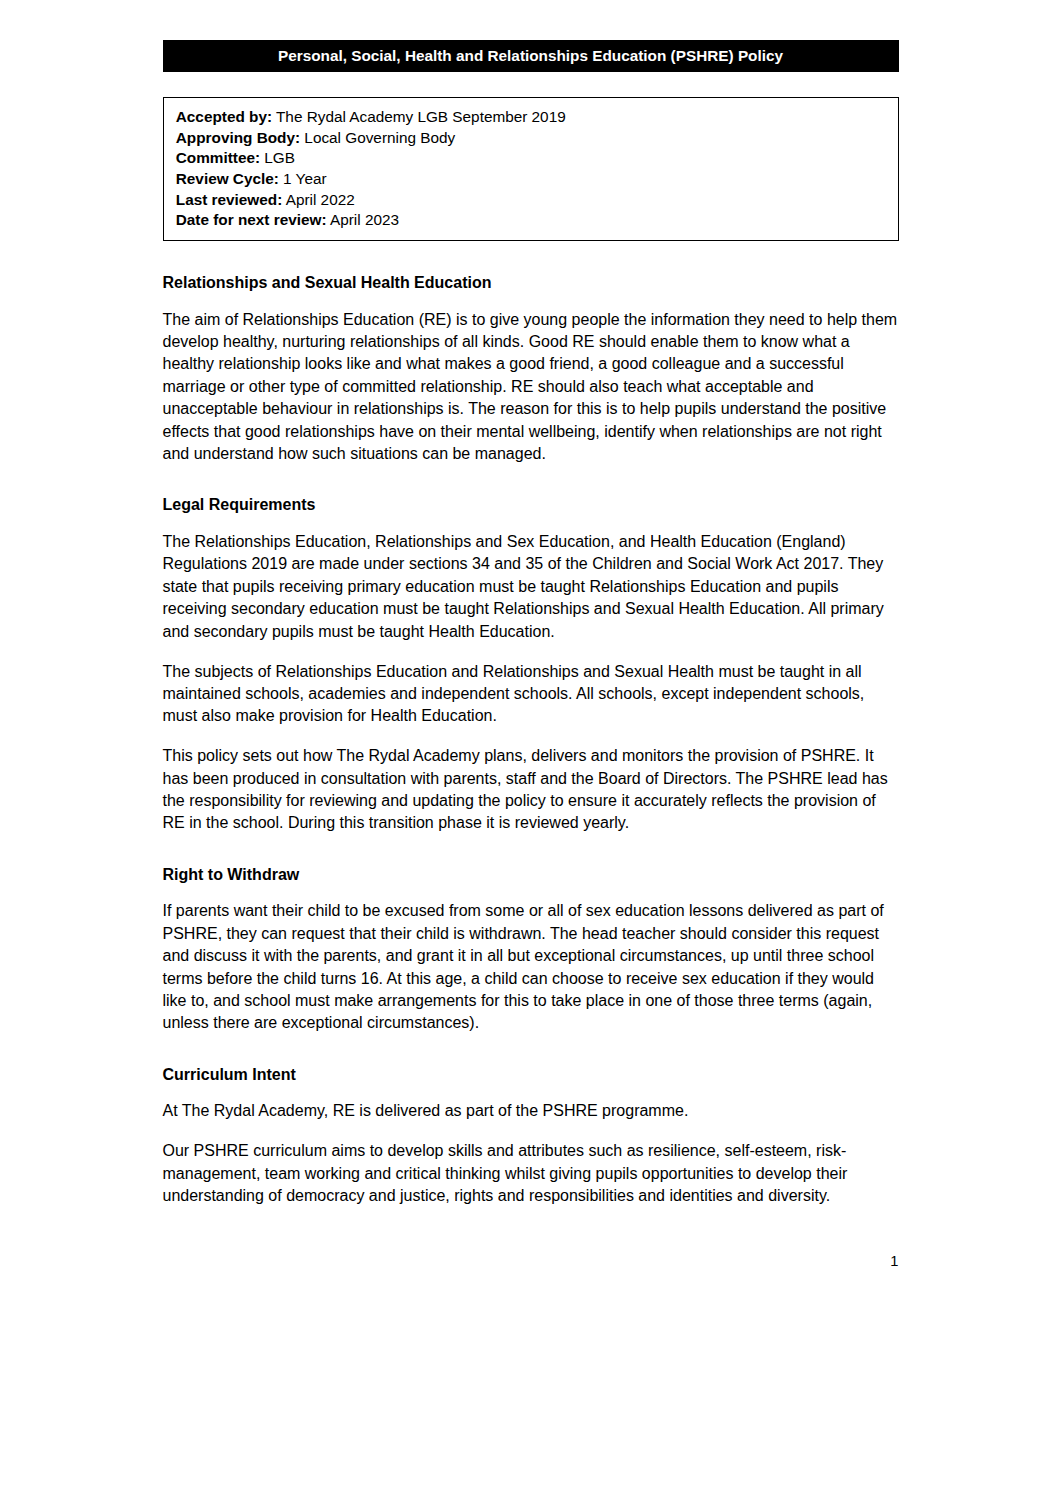Personal, Social, Health and Relationships Education (PSHRE) Policy
Accepted by: The Rydal Academy LGB September 2019
Approving Body: Local Governing Body
Committee: LGB
Review Cycle: 1 Year
Last reviewed: April 2022
Date for next review: April 2023
Relationships and Sexual Health Education
The aim of Relationships Education (RE) is to give young people the information they need to help them develop healthy, nurturing relationships of all kinds. Good RE should enable them to know what a healthy relationship looks like and what makes a good friend, a good colleague and a successful marriage or other type of committed relationship. RE should also teach what acceptable and unacceptable behaviour in relationships is. The reason for this is to help pupils understand the positive effects that good relationships have on their mental wellbeing, identify when relationships are not right and understand how such situations can be managed.
Legal Requirements
The Relationships Education, Relationships and Sex Education, and Health Education (England) Regulations 2019 are made under sections 34 and 35 of the Children and Social Work Act 2017. They state that pupils receiving primary education must be taught Relationships Education and pupils receiving secondary education must be taught Relationships and Sexual Health Education. All primary and secondary pupils must be taught Health Education.
The subjects of Relationships Education and Relationships and Sexual Health must be taught in all maintained schools, academies and independent schools. All schools, except independent schools, must also make provision for Health Education.
This policy sets out how The Rydal Academy plans, delivers and monitors the provision of PSHRE. It has been produced in consultation with parents, staff and the Board of Directors. The PSHRE lead has the responsibility for reviewing and updating the policy to ensure it accurately reflects the provision of RE in the school. During this transition phase it is reviewed yearly.
Right to Withdraw
If parents want their child to be excused from some or all of sex education lessons delivered as part of PSHRE, they can request that their child is withdrawn. The head teacher should consider this request and discuss it with the parents, and grant it in all but exceptional circumstances, up until three school terms before the child turns 16. At this age, a child can choose to receive sex education if they would like to, and school must make arrangements for this to take place in one of those three terms (again, unless there are exceptional circumstances).
Curriculum Intent
At The Rydal Academy, RE is delivered as part of the PSHRE programme.
Our PSHRE curriculum aims to develop skills and attributes such as resilience, self-esteem, risk-management, team working and critical thinking whilst giving pupils opportunities to develop their understanding of democracy and justice, rights and responsibilities and identities and diversity.
1